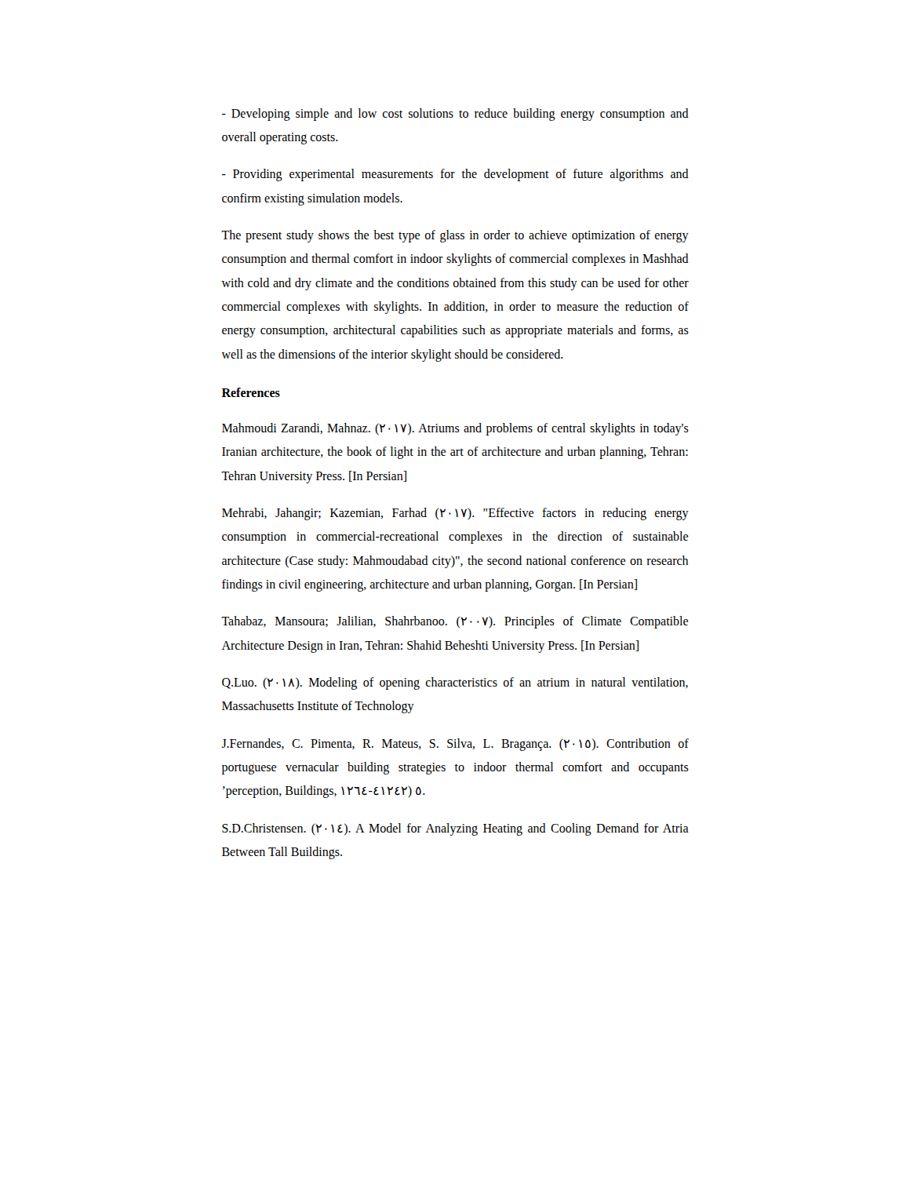- Developing simple and low cost solutions to reduce building energy consumption and overall operating costs.
- Providing experimental measurements for the development of future algorithms and confirm existing simulation models.
The present study shows the best type of glass in order to achieve optimization of energy consumption and thermal comfort in indoor skylights of commercial complexes in Mashhad with cold and dry climate and the conditions obtained from this study can be used for other commercial complexes with skylights. In addition, in order to measure the reduction of energy consumption, architectural capabilities such as appropriate materials and forms, as well as the dimensions of the interior skylight should be considered.
References
Mahmoudi Zarandi, Mahnaz. (٢٠١٧). Atriums and problems of central skylights in today's Iranian architecture, the book of light in the art of architecture and urban planning, Tehran: Tehran University Press. [In Persian]
Mehrabi, Jahangir; Kazemian, Farhad (٢٠١٧). "Effective factors in reducing energy consumption in commercial-recreational complexes in the direction of sustainable architecture (Case study: Mahmoudabad city)", the second national conference on research findings in civil engineering, architecture and urban planning, Gorgan. [In Persian]
Tahabaz, Mansoura; Jalilian, Shahrbanoo. (٢٠٠٧). Principles of Climate Compatible Architecture Design in Iran, Tehran: Shahid Beheshti University Press. [In Persian]
Q.Luo. (٢٠١٨). Modeling of opening characteristics of an atrium in natural ventilation, Massachusetts Institute of Technology
J.Fernandes, C. Pimenta, R. Mateus, S. Silva, L. Bragança. (٢٠١٥). Contribution of portuguese vernacular building strategies to indoor thermal comfort and occupants ’perception, Buildings, ٥ (٤١٢٤٢-١٢٦٤.
S.D.Christensen. (٢٠١٤). A Model for Analyzing Heating and Cooling Demand for Atria Between Tall Buildings.